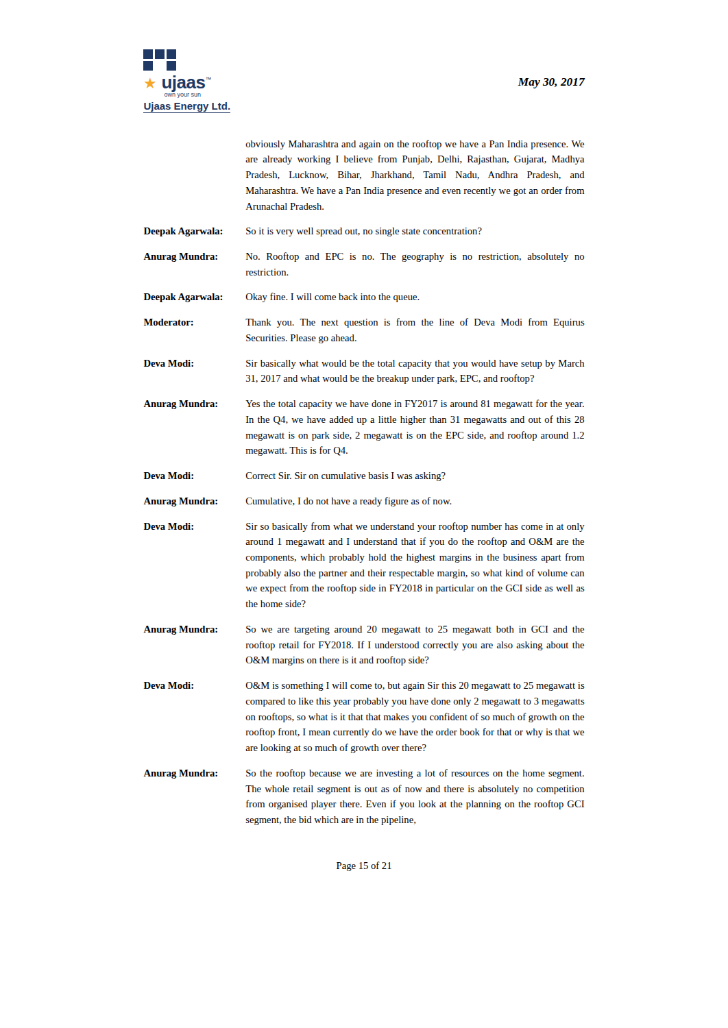★ujaas™
own your sun
Ujaas Energy Ltd.
May 30, 2017
obviously Maharashtra and again on the rooftop we have a Pan India presence. We are already working I believe from Punjab, Delhi, Rajasthan, Gujarat, Madhya Pradesh, Lucknow, Bihar, Jharkhand, Tamil Nadu, Andhra Pradesh, and Maharashtra. We have a Pan India presence and even recently we got an order from Arunachal Pradesh.
| Deepak Agarwala: | So it is very well spread out, no single state concentration? |
| Anurag Mundra: | No. Rooftop and EPC is no. The geography is no restriction, absolutely no restriction. |
| Deepak Agarwala: | Okay fine. I will come back into the queue. |
| Moderator: | Thank you. The next question is from the line of Deva Modi from Equirus Securities. Please go ahead. |
| Deva Modi: | Sir basically what would be the total capacity that you would have setup by March 31, 2017 and what would be the breakup under park, EPC, and rooftop? |
| Anurag Mundra: | Yes the total capacity we have done in FY2017 is around 81 megawatt for the year. In the Q4, we have added up a little higher than 31 megawatts and out of this 28 megawatt is on park side, 2 megawatt is on the EPC side, and rooftop around 1.2 megawatt. This is for Q4. |
| Deva Modi: | Correct Sir. Sir on cumulative basis I was asking? |
| Anurag Mundra: | Cumulative, I do not have a ready figure as of now. |
| Deva Modi: | Sir so basically from what we understand your rooftop number has come in at only around 1 megawatt and I understand that if you do the rooftop and O&M are the components, which probably hold the highest margins in the business apart from probably also the partner and their respectable margin, so what kind of volume can we expect from the rooftop side in FY2018 in particular on the GCI side as well as the home side? |
| Anurag Mundra: | So we are targeting around 20 megawatt to 25 megawatt both in GCI and the rooftop retail for FY2018. If I understood correctly you are also asking about the O&M margins on there is it and rooftop side? |
| Deva Modi: | O&M is something I will come to, but again Sir this 20 megawatt to 25 megawatt is compared to like this year probably you have done only 2 megawatt to 3 megawatts on rooftops, so what is it that that makes you confident of so much of growth on the rooftop front, I mean currently do we have the order book for that or why is that we are looking at so much of growth over there? |
| Anurag Mundra: | So the rooftop because we are investing a lot of resources on the home segment. The whole retail segment is out as of now and there is absolutely no competition from organised player there. Even if you look at the planning on the rooftop GCI segment, the bid which are in the pipeline, |
Page 15 of 21